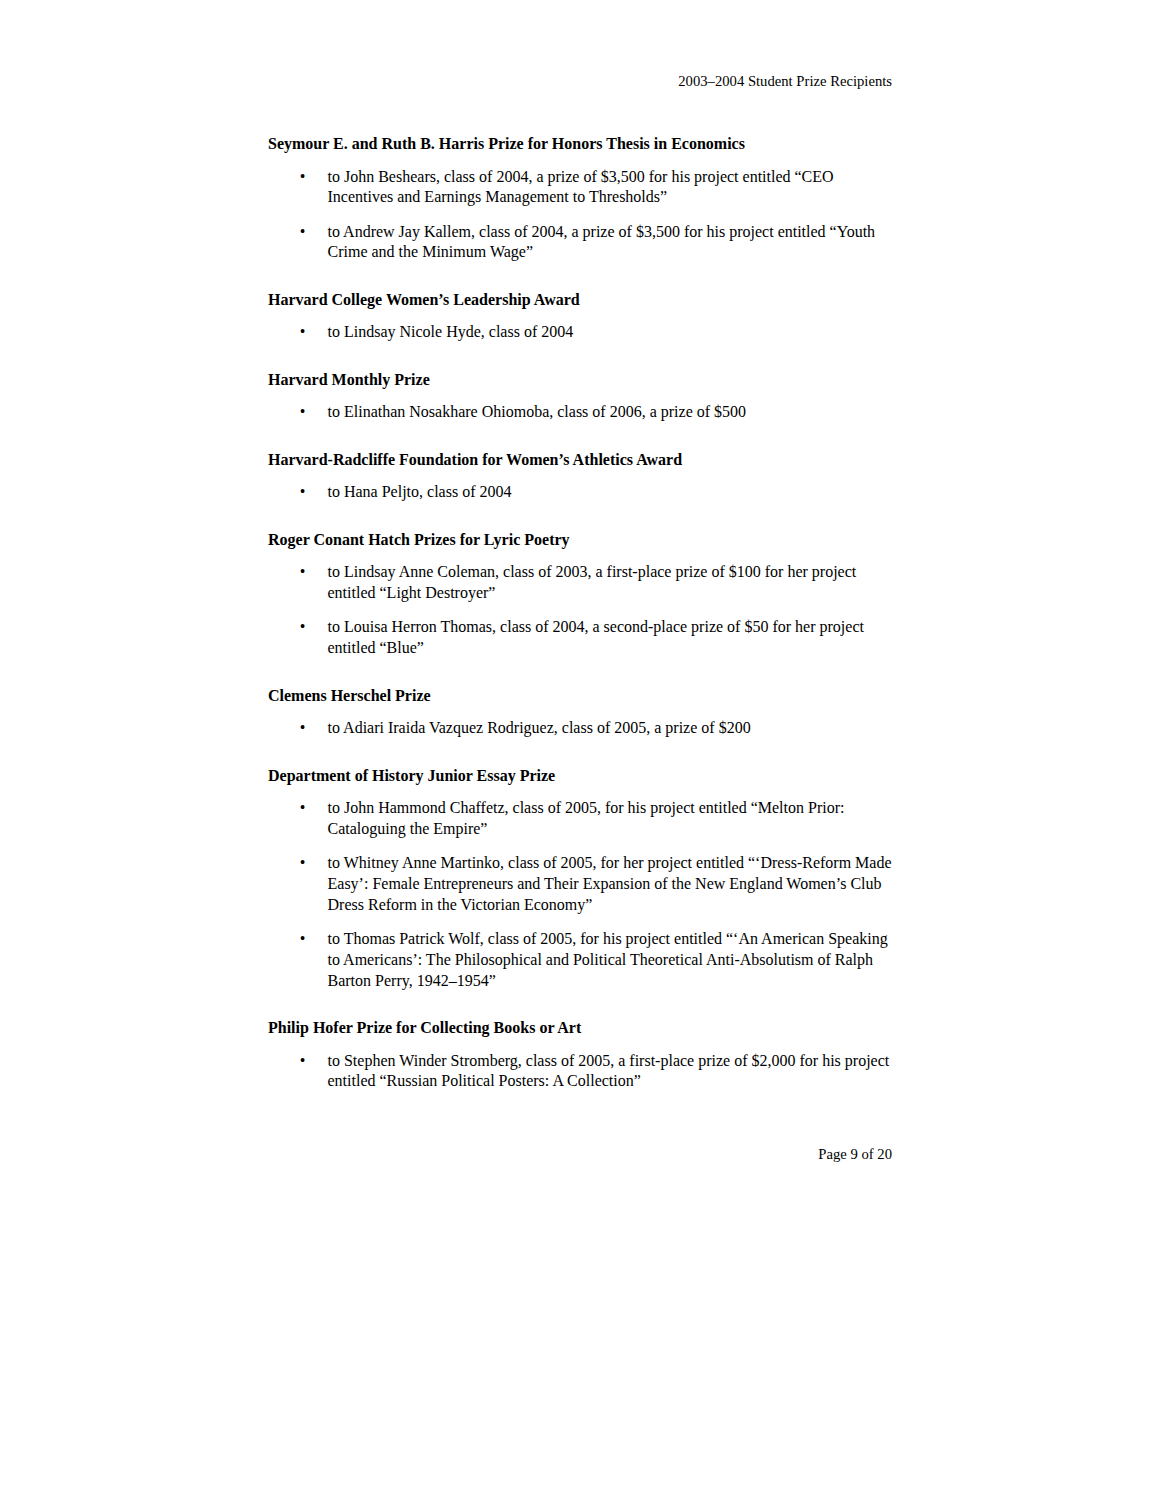2003–2004 Student Prize Recipients
Seymour E. and Ruth B. Harris Prize for Honors Thesis in Economics
to John Beshears, class of 2004, a prize of $3,500 for his project entitled “CEO Incentives and Earnings Management to Thresholds”
to Andrew Jay Kallem, class of 2004, a prize of $3,500 for his project entitled “Youth Crime and the Minimum Wage”
Harvard College Women’s Leadership Award
to Lindsay Nicole Hyde, class of 2004
Harvard Monthly Prize
to Elinathan Nosakhare Ohiomoba, class of 2006, a prize of $500
Harvard-Radcliffe Foundation for Women’s Athletics Award
to Hana Peljto, class of 2004
Roger Conant Hatch Prizes for Lyric Poetry
to Lindsay Anne Coleman, class of 2003, a first-place prize of $100 for her project entitled “Light Destroyer”
to Louisa Herron Thomas, class of 2004, a second-place prize of $50 for her project entitled “Blue”
Clemens Herschel Prize
to Adiari Iraida Vazquez Rodriguez, class of 2005, a prize of $200
Department of History Junior Essay Prize
to John Hammond Chaffetz, class of 2005, for his project entitled “Melton Prior: Cataloguing the Empire”
to Whitney Anne Martinko, class of 2005, for her project entitled “‘Dress-Reform Made Easy’: Female Entrepreneurs and Their Expansion of the New England Women’s Club Dress Reform in the Victorian Economy”
to Thomas Patrick Wolf, class of 2005, for his project entitled “‘An American Speaking to Americans’: The Philosophical and Political Theoretical Anti-Absolutism of Ralph Barton Perry, 1942–1954”
Philip Hofer Prize for Collecting Books or Art
to Stephen Winder Stromberg, class of 2005, a first-place prize of $2,000 for his project entitled “Russian Political Posters: A Collection”
Page 9 of 20